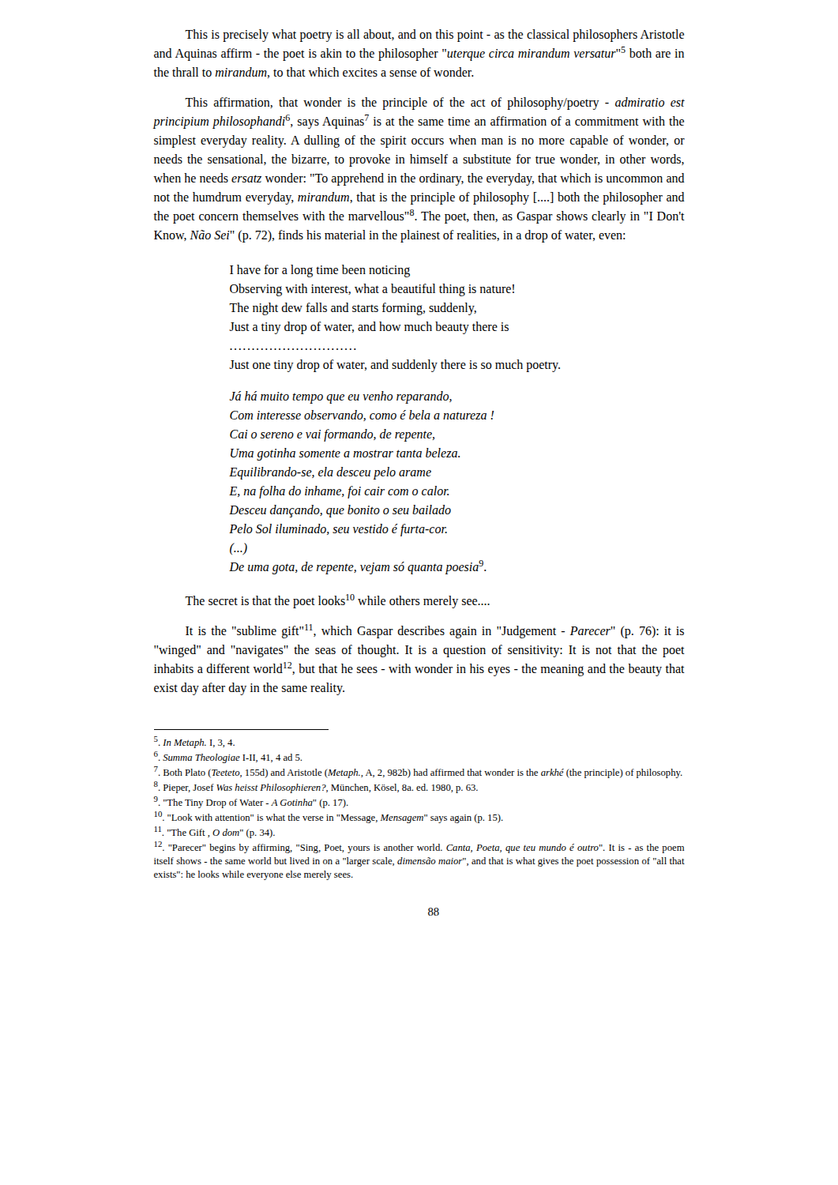This is precisely what poetry is all about, and on this point - as the classical philosophers Aristotle and Aquinas affirm - the poet is akin to the philosopher "uterque circa mirandum versatur"5 both are in the thrall to mirandum, to that which excites a sense of wonder.
This affirmation, that wonder is the principle of the act of philosophy/poetry - admiratio est principium philosophandi6, says Aquinas7 is at the same time an affirmation of a commitment with the simplest everyday reality. A dulling of the spirit occurs when man is no more capable of wonder, or needs the sensational, the bizarre, to provoke in himself a substitute for true wonder, in other words, when he needs ersatz wonder: "To apprehend in the ordinary, the everyday, that which is uncommon and not the humdrum everyday, mirandum, that is the principle of philosophy [....] both the philosopher and the poet concern themselves with the marvellous"8. The poet, then, as Gaspar shows clearly in "I Don't Know, Não Sei" (p. 72), finds his material in the plainest of realities, in a drop of water, even:
I have for a long time been noticing
Observing with interest, what a beautiful thing is nature!
The night dew falls and starts forming, suddenly,
Just a tiny drop of water, and how much beauty there is
.............................
Just one tiny drop of water, and suddenly there is so much poetry.
Já há muito tempo que eu venho reparando,
Com interesse observando, como é bela a natureza !
Cai o sereno e vai formando, de repente,
Uma gotinha somente a mostrar tanta beleza.
Equilibrando-se, ela desceu pelo arame
E, na folha do inhame, foi cair com o calor.
Desceu dançando, que bonito o seu bailado
Pelo Sol iluminado, seu vestido é furta-cor.
(...)
De uma gota, de repente, vejam só quanta poesia9.
The secret is that the poet looks10 while others merely see....
It is the "sublime gift"11, which Gaspar describes again in "Judgement - Parecer" (p. 76): it is "winged" and "navigates" the seas of thought. It is a question of sensitivity: It is not that the poet inhabits a different world12, but that he sees - with wonder in his eyes - the meaning and the beauty that exist day after day in the same reality.
5. In Metaph. I, 3, 4.
6. Summa Theologiae I-II, 41, 4 ad 5.
7. Both Plato (Teeteto, 155d) and Aristotle (Metaph., A, 2, 982b) had affirmed that wonder is the arkhé (the principle) of philosophy.
8. Pieper, Josef Was heisst Philosophieren?, München, Kösel, 8a. ed. 1980, p. 63.
9. "The Tiny Drop of Water - A Gotinha" (p. 17).
10. "Look with attention" is what the verse in "Message, Mensagem" says again (p. 15).
11. "The Gift , O dom" (p. 34).
12. "Parecer" begins by affirming, "Sing, Poet, yours is another world. Canta, Poeta, que teu mundo é outro". It is - as the poem itself shows - the same world but lived in on a "larger scale, dimensão maior", and that is what gives the poet possession of "all that exists": he looks while everyone else merely sees.
88